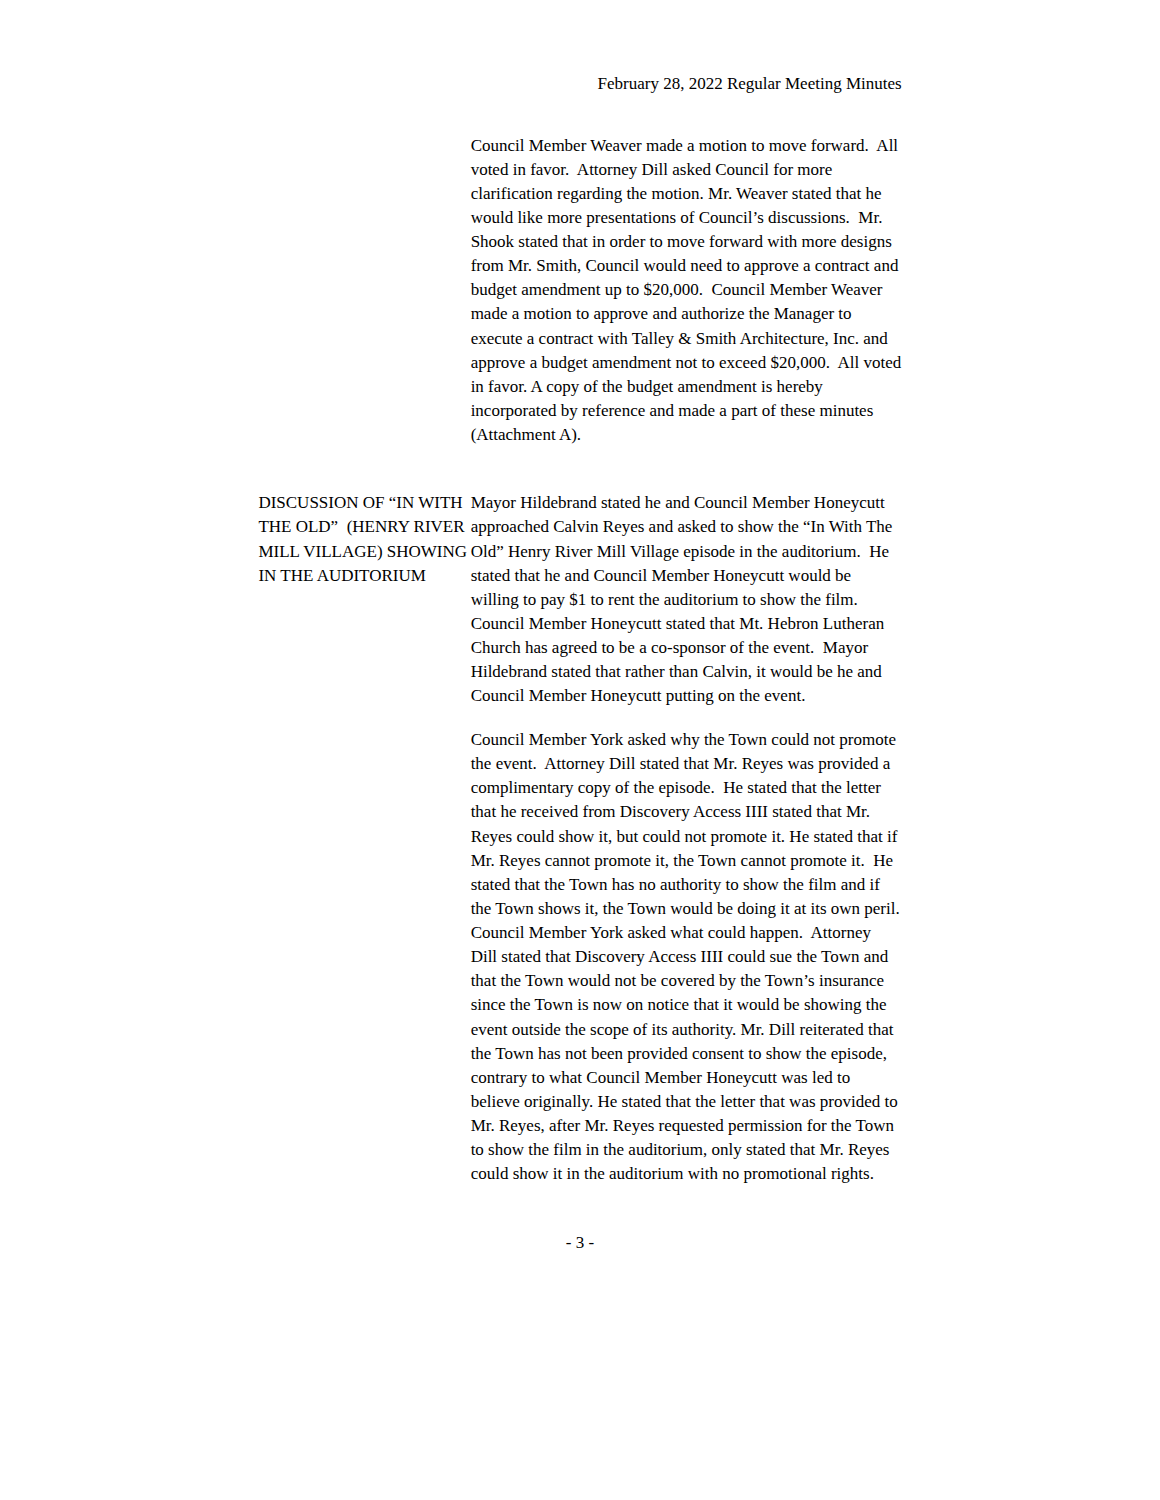February 28, 2022 Regular Meeting Minutes
| | Council Member Weaver made a motion to move forward. All voted in favor. Attorney Dill asked Council for more clarification regarding the motion. Mr. Weaver stated that he would like more presentations of Council’s discussions. Mr. Shook stated that in order to move forward with more designs from Mr. Smith, Council would need to approve a contract and budget amendment up to $20,000. Council Member Weaver made a motion to approve and authorize the Manager to execute a contract with Talley & Smith Architecture, Inc. and approve a budget amendment not to exceed $20,000. All voted in favor. A copy of the budget amendment is hereby incorporated by reference and made a part of these minutes (Attachment A). |
| Discussion of “In With The Old” (Henry River Mill Village) Showing in the Auditorium | Mayor Hildebrand stated he and Council Member Honeycutt approached Calvin Reyes and asked to show the “In With The Old” Henry River Mill Village episode in the auditorium. He stated that he and Council Member Honeycutt would be willing to pay $1 to rent the auditorium to show the film. Council Member Honeycutt stated that Mt. Hebron Lutheran Church has agreed to be a co-sponsor of the event. Mayor Hildebrand stated that rather than Calvin, it would be he and Council Member Honeycutt putting on the event. Council Member York asked why the Town could not promote the event. Attorney Dill stated that Mr. Reyes was provided a complimentary copy of the episode. He stated that the letter that he received from Discovery Access IIII stated that Mr. Reyes could show it, but could not promote it. He stated that if Mr. Reyes cannot promote it, the Town cannot promote it. He stated that the Town has no authority to show the film and if the Town shows it, the Town would be doing it at its own peril. Council Member York asked what could happen. Attorney Dill stated that Discovery Access IIII could sue the Town and that the Town would not be covered by the Town’s insurance since the Town is now on notice that it would be showing the event outside the scope of its authority. Mr. Dill reiterated that the Town has not been provided consent to show the episode, contrary to what Council Member Honeycutt was led to believe originally. He stated that the letter that was provided to Mr. Reyes, after Mr. Reyes requested permission for the Town to show the film in the auditorium, only stated that Mr. Reyes could show it in the auditorium with no promotional rights. |
- 3 -